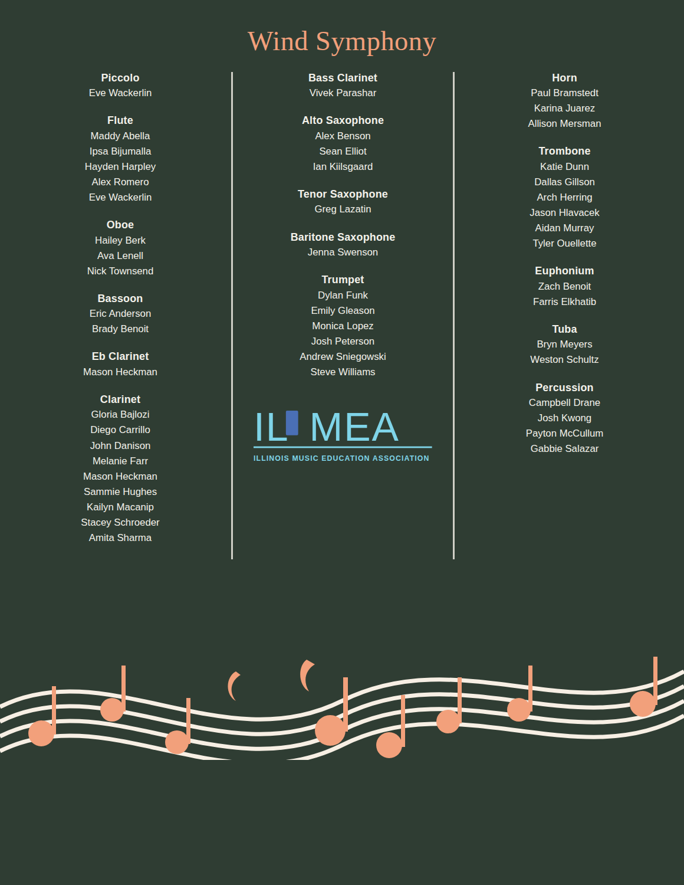Wind Symphony
Piccolo
Eve Wackerlin
Flute
Maddy Abella
Ipsa Bijumalla
Hayden Harpley
Alex Romero
Eve Wackerlin
Oboe
Hailey Berk
Ava Lenell
Nick Townsend
Bassoon
Eric Anderson
Brady Benoit
Eb Clarinet
Mason Heckman
Clarinet
Gloria Bajlozi
Diego Carrillo
John Danison
Melanie Farr
Mason Heckman
Sammie Hughes
Kailyn Macanip
Stacey Schroeder
Amita Sharma
Bass Clarinet
Vivek Parashar
Alto Saxophone
Alex Benson
Sean Elliot
Ian Kiilsgaard
Tenor Saxophone
Greg Lazatin
Baritone Saxophone
Jenna Swenson
Trumpet
Dylan Funk
Emily Gleason
Monica Lopez
Josh Peterson
Andrew Sniegowski
Steve Williams
IL MEA ILLINOIS MUSIC EDUCATION ASSOCIATION
Horn
Paul Bramstedt
Karina Juarez
Allison Mersman
Trombone
Katie Dunn
Dallas Gillson
Arch Herring
Jason Hlavacek
Aidan Murray
Tyler Ouellette
Euphonium
Zach Benoit
Farris Elkhatib
Tuba
Bryn Meyers
Weston Schultz
Percussion
Campbell Drane
Josh Kwong
Payton McCullum
Gabbie Salazar